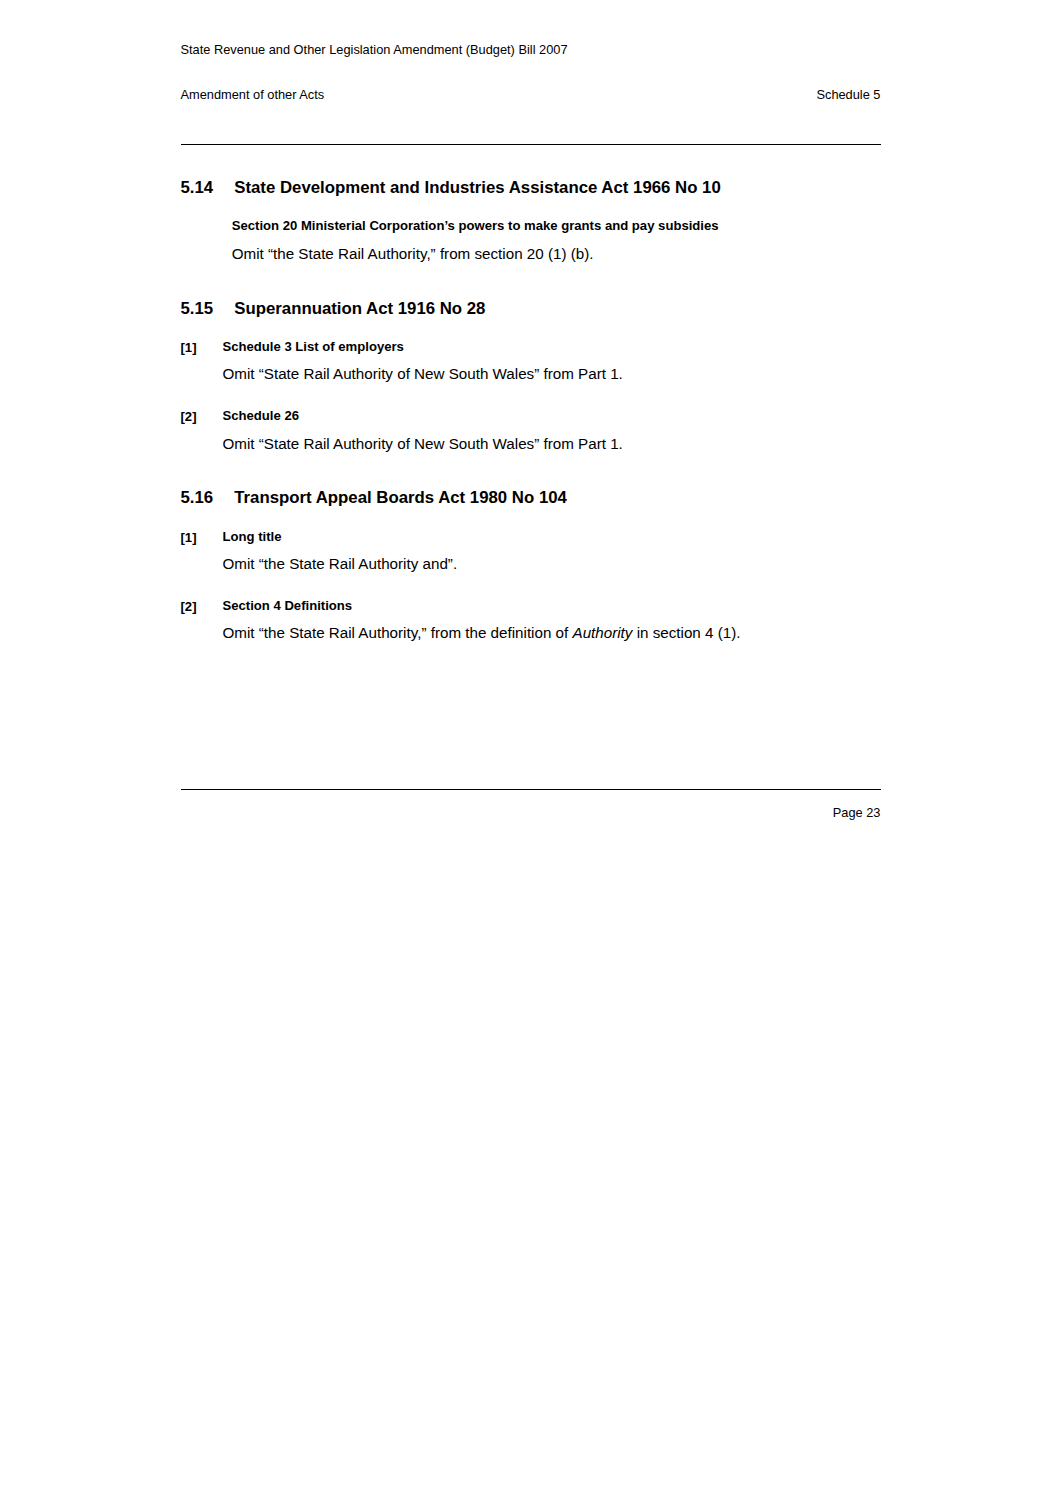State Revenue and Other Legislation Amendment (Budget) Bill 2007
Amendment of other Acts Schedule 5
5.14 State Development and Industries Assistance Act 1966 No 10
Section 20 Ministerial Corporation’s powers to make grants and pay subsidies
Omit “the State Rail Authority,” from section 20 (1) (b).
5.15 Superannuation Act 1916 No 28
[1]
Schedule 3 List of employers
Omit “State Rail Authority of New South Wales” from Part 1.
[2]
Schedule 26
Omit “State Rail Authority of New South Wales” from Part 1.
5.16 Transport Appeal Boards Act 1980 No 104
[1]
Long title
Omit “the State Rail Authority and”.
[2]
Section 4 Definitions
Omit “the State Rail Authority,” from the definition of Authority in section 4 (1).
Page 23